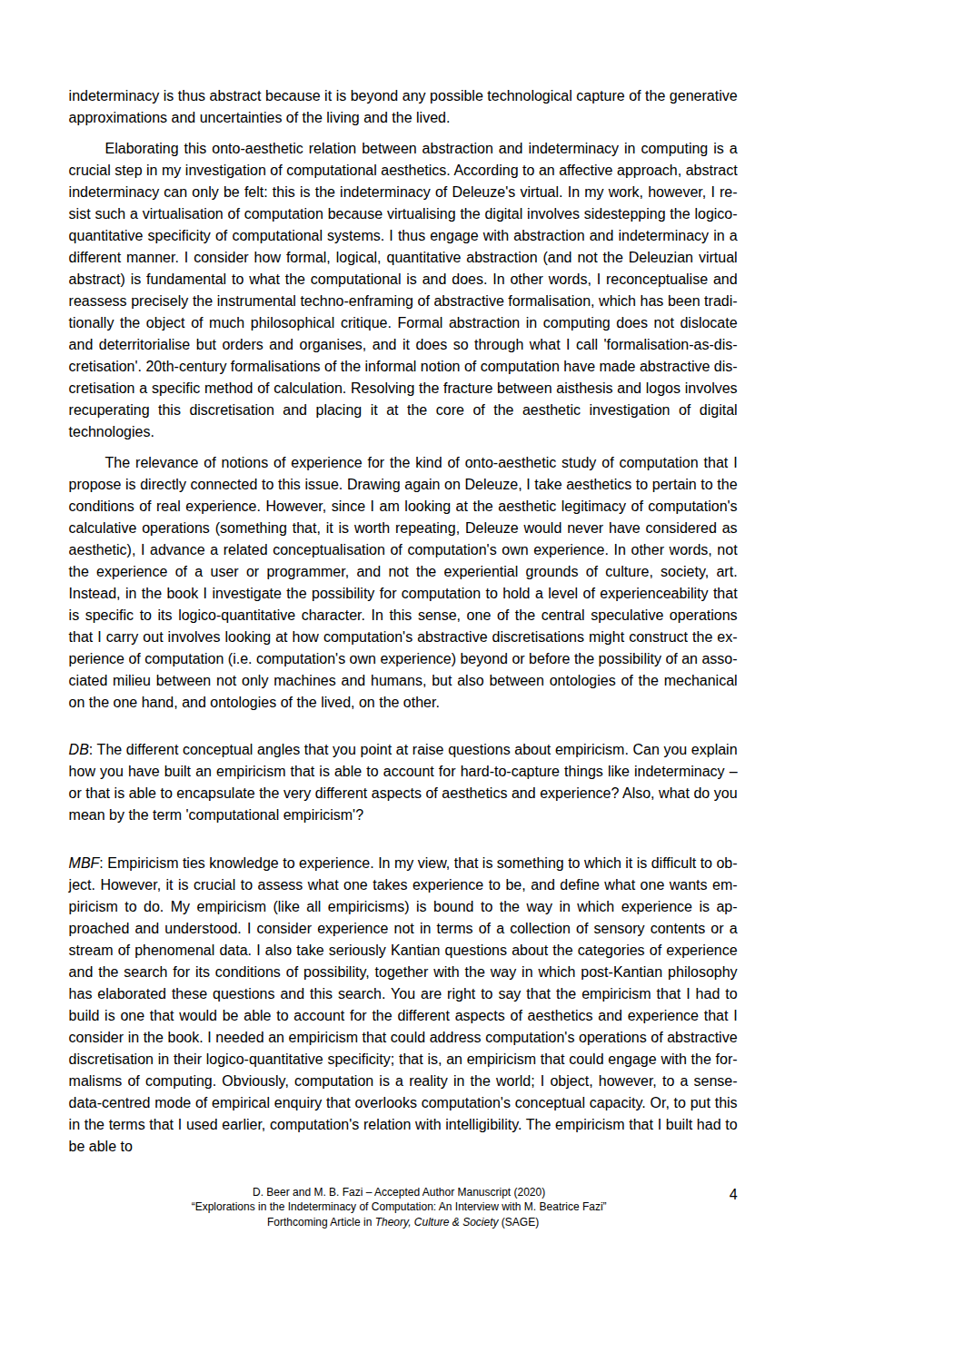indeterminacy is thus abstract because it is beyond any possible technological capture of the generative approximations and uncertainties of the living and the lived.
Elaborating this onto-aesthetic relation between abstraction and indeterminacy in computing is a crucial step in my investigation of computational aesthetics. According to an affective approach, abstract indeterminacy can only be felt: this is the indeterminacy of Deleuze's virtual. In my work, however, I resist such a virtualisation of computation because virtualising the digital involves sidestepping the logico-quantitative specificity of computational systems. I thus engage with abstraction and indeterminacy in a different manner. I consider how formal, logical, quantitative abstraction (and not the Deleuzian virtual abstract) is fundamental to what the computational is and does. In other words, I reconceptualise and reassess precisely the instrumental techno-enframing of abstractive formalisation, which has been traditionally the object of much philosophical critique. Formal abstraction in computing does not dislocate and deterritorialise but orders and organises, and it does so through what I call 'formalisation-as-discretisation'. 20th-century formalisations of the informal notion of computation have made abstractive discretisation a specific method of calculation. Resolving the fracture between aisthesis and logos involves recuperating this discretisation and placing it at the core of the aesthetic investigation of digital technologies.
The relevance of notions of experience for the kind of onto-aesthetic study of computation that I propose is directly connected to this issue. Drawing again on Deleuze, I take aesthetics to pertain to the conditions of real experience. However, since I am looking at the aesthetic legitimacy of computation's calculative operations (something that, it is worth repeating, Deleuze would never have considered as aesthetic), I advance a related conceptualisation of computation's own experience. In other words, not the experience of a user or programmer, and not the experiential grounds of culture, society, art. Instead, in the book I investigate the possibility for computation to hold a level of experienceability that is specific to its logico-quantitative character. In this sense, one of the central speculative operations that I carry out involves looking at how computation's abstractive discretisations might construct the experience of computation (i.e. computation's own experience) beyond or before the possibility of an associated milieu between not only machines and humans, but also between ontologies of the mechanical on the one hand, and ontologies of the lived, on the other.
DB: The different conceptual angles that you point at raise questions about empiricism. Can you explain how you have built an empiricism that is able to account for hard-to-capture things like indeterminacy – or that is able to encapsulate the very different aspects of aesthetics and experience? Also, what do you mean by the term 'computational empiricism'?
MBF: Empiricism ties knowledge to experience. In my view, that is something to which it is difficult to object. However, it is crucial to assess what one takes experience to be, and define what one wants empiricism to do. My empiricism (like all empiricisms) is bound to the way in which experience is approached and understood. I consider experience not in terms of a collection of sensory contents or a stream of phenomenal data. I also take seriously Kantian questions about the categories of experience and the search for its conditions of possibility, together with the way in which post-Kantian philosophy has elaborated these questions and this search. You are right to say that the empiricism that I had to build is one that would be able to account for the different aspects of aesthetics and experience that I consider in the book. I needed an empiricism that could address computation's operations of abstractive discretisation in their logico-quantitative specificity; that is, an empiricism that could engage with the formalisms of computing. Obviously, computation is a reality in the world; I object, however, to a sense-data-centred mode of empirical enquiry that overlooks computation's conceptual capacity. Or, to put this in the terms that I used earlier, computation's relation with intelligibility. The empiricism that I built had to be able to
4 D. Beer and M. B. Fazi – Accepted Author Manuscript (2020)
“Explorations in the Indeterminacy of Computation: An Interview with M. Beatrice Fazi”
Forthcoming Article in Theory, Culture & Society (SAGE)